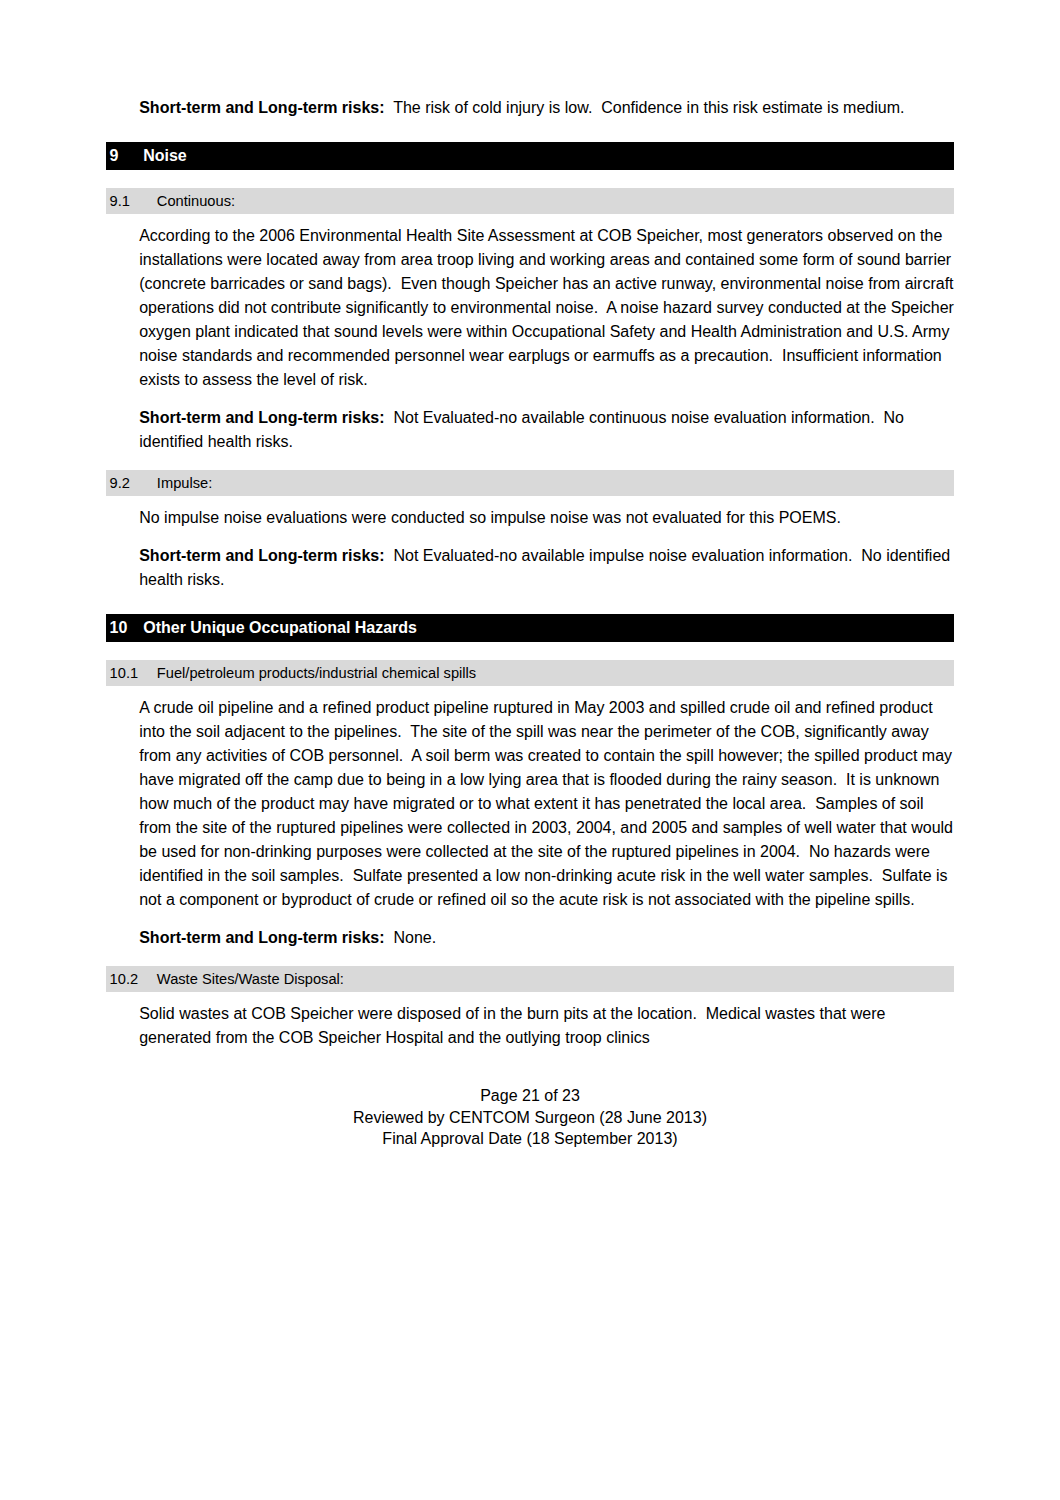Short-term and Long-term risks: The risk of cold injury is low. Confidence in this risk estimate is medium.
9 Noise
9.1 Continuous:
According to the 2006 Environmental Health Site Assessment at COB Speicher, most generators observed on the installations were located away from area troop living and working areas and contained some form of sound barrier (concrete barricades or sand bags). Even though Speicher has an active runway, environmental noise from aircraft operations did not contribute significantly to environmental noise. A noise hazard survey conducted at the Speicher oxygen plant indicated that sound levels were within Occupational Safety and Health Administration and U.S. Army noise standards and recommended personnel wear earplugs or earmuffs as a precaution. Insufficient information exists to assess the level of risk.
Short-term and Long-term risks: Not Evaluated-no available continuous noise evaluation information. No identified health risks.
9.2 Impulse:
No impulse noise evaluations were conducted so impulse noise was not evaluated for this POEMS.
Short-term and Long-term risks: Not Evaluated-no available impulse noise evaluation information. No identified health risks.
10 Other Unique Occupational Hazards
10.1 Fuel/petroleum products/industrial chemical spills
A crude oil pipeline and a refined product pipeline ruptured in May 2003 and spilled crude oil and refined product into the soil adjacent to the pipelines. The site of the spill was near the perimeter of the COB, significantly away from any activities of COB personnel. A soil berm was created to contain the spill however; the spilled product may have migrated off the camp due to being in a low lying area that is flooded during the rainy season. It is unknown how much of the product may have migrated or to what extent it has penetrated the local area. Samples of soil from the site of the ruptured pipelines were collected in 2003, 2004, and 2005 and samples of well water that would be used for non-drinking purposes were collected at the site of the ruptured pipelines in 2004. No hazards were identified in the soil samples. Sulfate presented a low non-drinking acute risk in the well water samples. Sulfate is not a component or byproduct of crude or refined oil so the acute risk is not associated with the pipeline spills.
Short-term and Long-term risks: None.
10.2 Waste Sites/Waste Disposal:
Solid wastes at COB Speicher were disposed of in the burn pits at the location. Medical wastes that were generated from the COB Speicher Hospital and the outlying troop clinics
Page 21 of 23
Reviewed by CENTCOM Surgeon (28 June 2013)
Final Approval Date (18 September 2013)